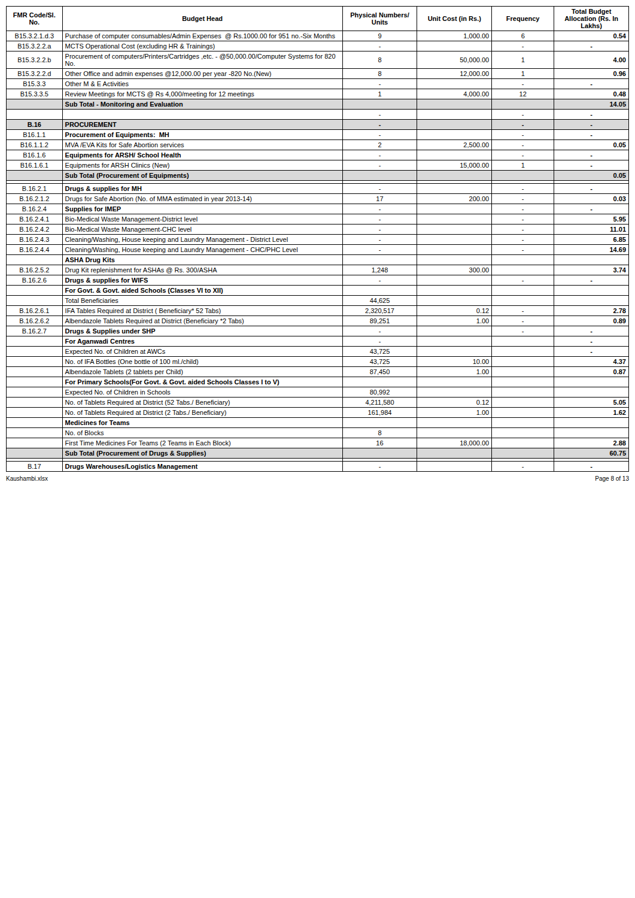| FMR Code/Sl. No. | Budget Head | Physical Numbers/ Units | Unit Cost (in Rs.) | Frequency | Total Budget Allocation (Rs. In Lakhs) |
| --- | --- | --- | --- | --- | --- |
| B15.3.2.1.d.3 | Purchase of computer consumables/Admin Expenses @ Rs.1000.00 for 951 no.-Six Months | 9 | 1,000.00 | 6 | 0.54 |
| B15.3.2.2.a | MCTS Operational Cost (excluding HR & Trainings) | - | | - | - |
| B15.3.2.2.b | Procurement of computers/Printers/Cartridges ,etc. - @50,000.00/Computer Systems for 820 No. | 8 | 50,000.00 | 1 | 4.00 |
| B15.3.2.2.d | Other Office and admin expenses @12,000.00 per year -820 No.(New) | 8 | 12,000.00 | 1 | 0.96 |
| B15.3.3 | Other M & E Activities | - | | - | - |
| B15.3.3.5 | Review Meetings for MCTS @ Rs 4,000/meeting for 12 meetings | 1 | 4,000.00 | 12 | 0.48 |
| | Sub Total - Monitoring and Evaluation | | | | 14.05 |
| | | - | | - | - |
| B.16 | PROCUREMENT | - | | - | - |
| B16.1.1 | Procurement of Equipments: MH | - | | - | - |
| B16.1.1.2 | MVA /EVA Kits for Safe Abortion services | 2 | 2,500.00 | - | 0.05 |
| B16.1.6 | Equipments for ARSH/ School Health | - | | - | - |
| B16.1.6.1 | Equipments for ARSH Clinics (New) | - | 15,000.00 | 1 | - |
| | Sub Total (Procurement of Equipments) | | | | 0.05 |
| B.16.2.1 | Drugs & supplies for MH | - | | - | - |
| B.16.2.1.2 | Drugs for Safe Abortion (No. of MMA estimated in year 2013-14) | 17 | 200.00 | - | 0.03 |
| B.16.2.4 | Supplies for IMEP | - | | - | - |
| B.16.2.4.1 | Bio-Medical Waste Management-District level | - | | - | 5.95 |
| B.16.2.4.2 | Bio-Medical Waste Management-CHC level | - | | - | 11.01 |
| B.16.2.4.3 | Cleaning/Washing, House keeping and Laundry Management - District Level | - | | - | 6.85 |
| B.16.2.4.4 | Cleaning/Washing, House keeping and Laundry Management - CHC/PHC Level | - | | - | 14.69 |
| | ASHA Drug Kits | | | | |
| B.16.2.5.2 | Drug Kit replenishment for ASHAs @ Rs. 300/ASHA | 1,248 | 300.00 | | 3.74 |
| B.16.2.6 | Drugs & supplies for WIFS | - | | - | - |
| | For Govt. & Govt. aided Schools (Classes VI to XII) | | | | |
| | Total Beneficiaries | 44,625 | | | |
| B.16.2.6.1 | IFA Tables Required at District ( Beneficiary* 52 Tabs) | 2,320,517 | 0.12 | - | 2.78 |
| B.16.2.6.2 | Albendazole Tablets Required at District (Beneficiary *2 Tabs) | 89,251 | 1.00 | - | 0.89 |
| B.16.2.7 | Drugs & Supplies under SHP | - | | - | - |
| | For Aganwadi Centres | - | | | - |
| | Expected No. of Children at AWCs | 43,725 | | | - |
| | No. of IFA Bottles (One bottle of 100 ml./child) | 43,725 | 10.00 | | 4.37 |
| | Albendazole Tablets (2 tablets per Child) | 87,450 | 1.00 | | 0.87 |
| | For Primary Schools(For Govt. & Govt. aided Schools Classes I to V) | | | | |
| | Expected No. of Children in Schools | 80,992 | | | |
| | No. of Tablets Required at District (52 Tabs./ Beneficiary) | 4,211,580 | 0.12 | | 5.05 |
| | No. of Tablets Required at District (2 Tabs./ Beneficiary) | 161,984 | 1.00 | | 1.62 |
| | Medicines for Teams | | | | |
| | No. of Blocks | 8 | | | |
| | First Time Medicines For Teams (2 Teams in Each Block) | 16 | 18,000.00 | | 2.88 |
| | Sub Total (Procurement of Drugs & Supplies) | | | | 60.75 |
| B.17 | Drugs Warehouses/Logistics Management | - | | - | - |
Kaushambi.xlsx Page 8 of 13